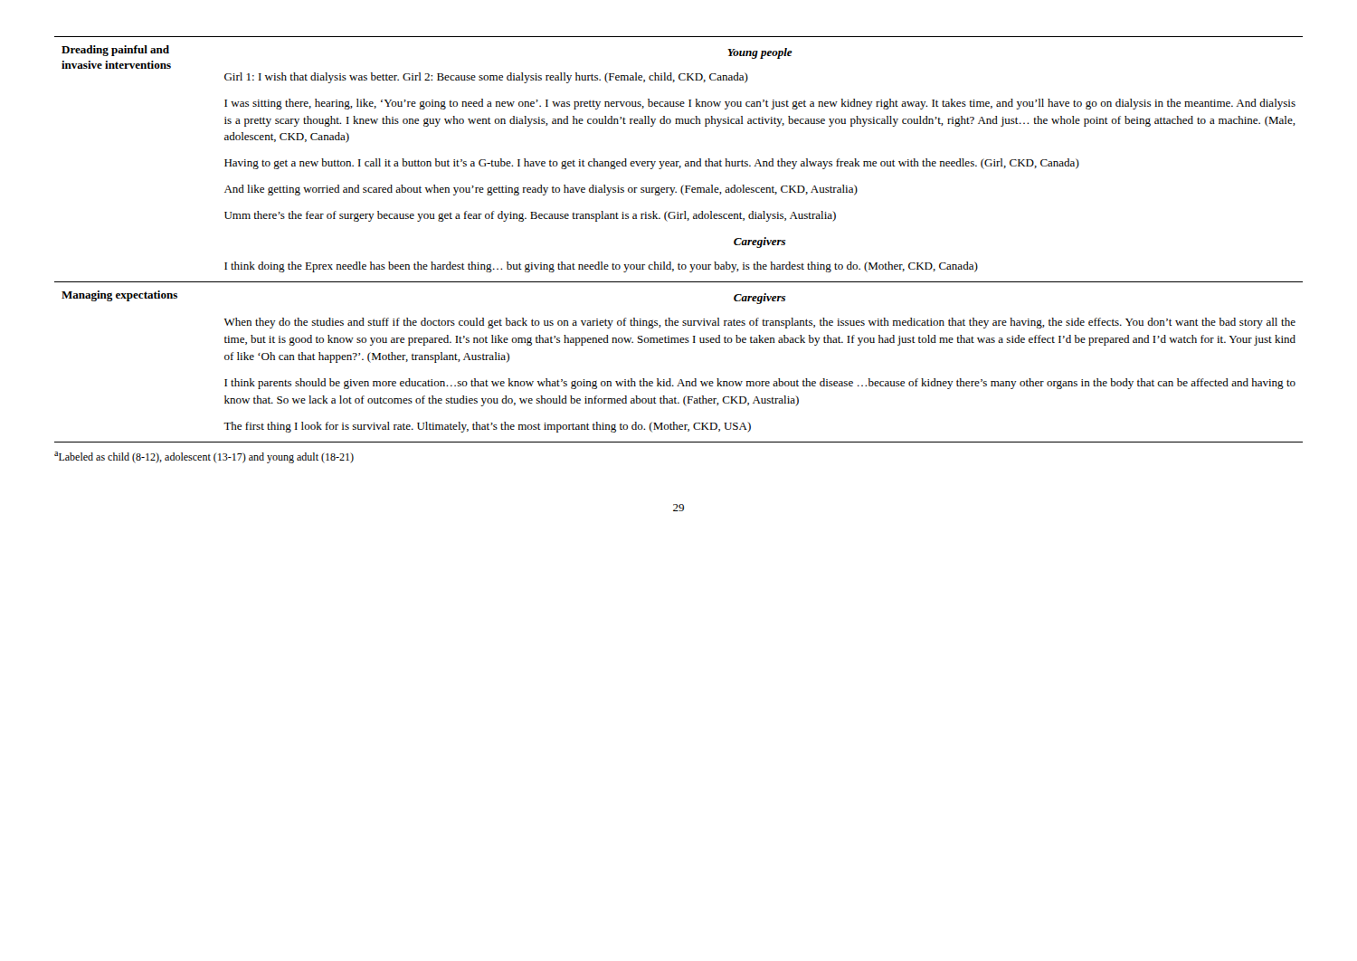| Dreading painful and invasive interventions | Young people Girl 1: I wish that dialysis was better. Girl 2: Because some dialysis really hurts. (Female, child, CKD, Canada) I was sitting there, hearing, like, ‘You’re going to need a new one’. I was pretty nervous, because I know you can’t just get a new kidney right away. It takes time, and you’ll have to go on dialysis in the meantime. And dialysis is a pretty scary thought. I knew this one guy who went on dialysis, and he couldn’t really do much physical activity, because you physically couldn’t, right? And just… the whole point of being attached to a machine. (Male, adolescent, CKD, Canada) Having to get a new button. I call it a button but it’s a G-tube. I have to get it changed every year, and that hurts. And they always freak me out with the needles. (Girl, CKD, Canada) And like getting worried and scared about when you’re getting ready to have dialysis or surgery. (Female, adolescent, CKD, Australia) Umm there’s the fear of surgery because you get a fear of dying. Because transplant is a risk. (Girl, adolescent, dialysis, Australia) Caregivers I think doing the Eprex needle has been the hardest thing… but giving that needle to your child, to your baby, is the hardest thing to do. (Mother, CKD, Canada) |
| Managing expectations | Caregivers When they do the studies and stuff if the doctors could get back to us on a variety of things, the survival rates of transplants, the issues with medication that they are having, the side effects. You don’t want the bad story all the time, but it is good to know so you are prepared. It’s not like omg that’s happened now. Sometimes I used to be taken aback by that. If you had just told me that was a side effect I’d be prepared and I’d watch for it. Your just kind of like ‘Oh can that happen?’. (Mother, transplant, Australia) I think parents should be given more education…so that we know what’s going on with the kid. And we know more about the disease …because of kidney there’s many other organs in the body that can be affected and having to know that. So we lack a lot of outcomes of the studies you do, we should be informed about that. (Father, CKD, Australia) The first thing I look for is survival rate. Ultimately, that’s the most important thing to do. (Mother, CKD, USA) |
aLabeled as child (8-12), adolescent (13-17) and young adult (18-21)
29